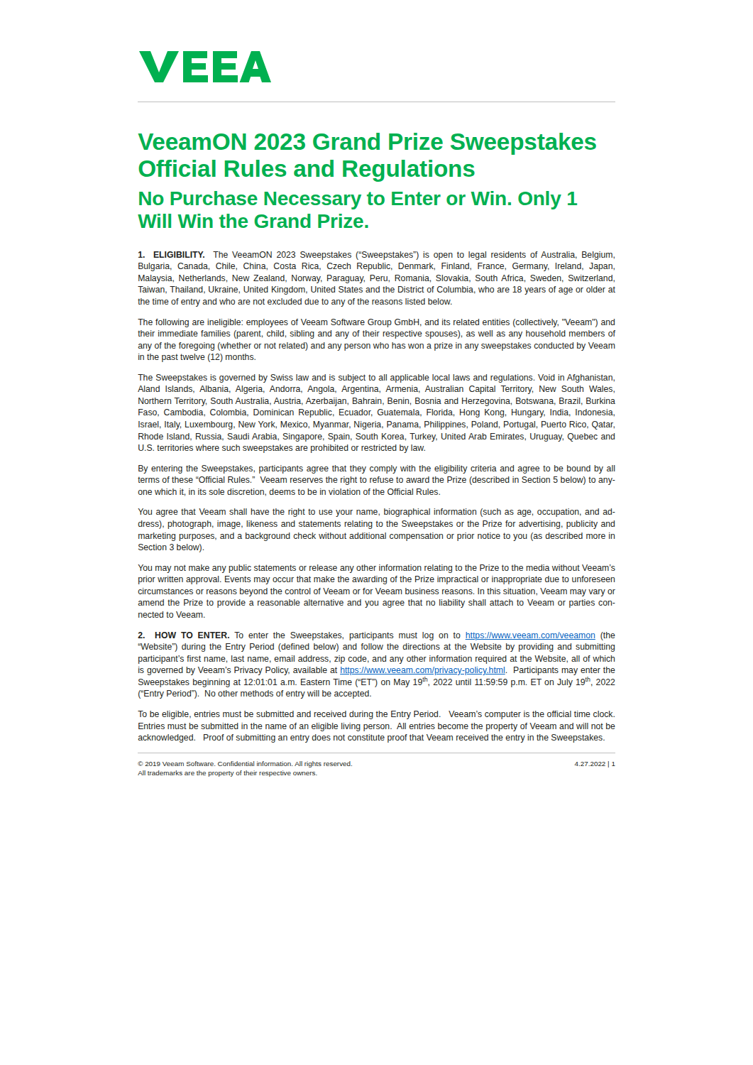VeeamON 2023 Grand Prize Sweepstakes Official Rules and Regulations
No Purchase Necessary to Enter or Win. Only 1 Will Win the Grand Prize.
1. ELIGIBILITY. The VeeamON 2023 Sweepstakes (“Sweepstakes”) is open to legal residents of Australia, Belgium, Bulgaria, Canada, Chile, China, Costa Rica, Czech Republic, Denmark, Finland, France, Germany, Ireland, Japan, Malaysia, Netherlands, New Zealand, Norway, Paraguay, Peru, Romania, Slovakia, South Africa, Sweden, Switzerland, Taiwan, Thailand, Ukraine, United Kingdom, United States and the District of Columbia, who are 18 years of age or older at the time of entry and who are not excluded due to any of the reasons listed below.
The following are ineligible: employees of Veeam Software Group GmbH, and its related entities (collectively, "Veeam") and their immediate families (parent, child, sibling and any of their respective spouses), as well as any household members of any of the foregoing (whether or not related) and any person who has won a prize in any sweepstakes conducted by Veeam in the past twelve (12) months.
The Sweepstakes is governed by Swiss law and is subject to all applicable local laws and regulations. Void in Afghanistan, Aland Islands, Albania, Algeria, Andorra, Angola, Argentina, Armenia, Australian Capital Territory, New South Wales, Northern Territory, South Australia, Austria, Azerbaijan, Bahrain, Benin, Bosnia and Herzegovina, Botswana, Brazil, Burkina Faso, Cambodia, Colombia, Dominican Republic, Ecuador, Guatemala, Florida, Hong Kong, Hungary, India, Indonesia, Israel, Italy, Luxembourg, New York, Mexico, Myanmar, Nigeria, Panama, Philippines, Poland, Portugal, Puerto Rico, Qatar, Rhode Island, Russia, Saudi Arabia, Singapore, Spain, South Korea, Turkey, United Arab Emirates, Uruguay, Quebec and U.S. territories where such sweepstakes are prohibited or restricted by law.
By entering the Sweepstakes, participants agree that they comply with the eligibility criteria and agree to be bound by all terms of these “Official Rules.” Veeam reserves the right to refuse to award the Prize (described in Section 5 below) to anyone which it, in its sole discretion, deems to be in violation of the Official Rules.
You agree that Veeam shall have the right to use your name, biographical information (such as age, occupation, and address), photograph, image, likeness and statements relating to the Sweepstakes or the Prize for advertising, publicity and marketing purposes, and a background check without additional compensation or prior notice to you (as described more in Section 3 below).
You may not make any public statements or release any other information relating to the Prize to the media without Veeam’s prior written approval. Events may occur that make the awarding of the Prize impractical or inappropriate due to unforeseen circumstances or reasons beyond the control of Veeam or for Veeam business reasons. In this situation, Veeam may vary or amend the Prize to provide a reasonable alternative and you agree that no liability shall attach to Veeam or parties connected to Veeam.
2. HOW TO ENTER. To enter the Sweepstakes, participants must log on to https://www.veeam.com/veeamon (the “Website”) during the Entry Period (defined below) and follow the directions at the Website by providing and submitting participant’s first name, last name, email address, zip code, and any other information required at the Website, all of which is governed by Veeam’s Privacy Policy, available at https://www.veeam.com/privacy-policy.html. Participants may enter the Sweepstakes beginning at 12:01:01 a.m. Eastern Time (“ET”) on May 19th, 2022 until 11:59:59 p.m. ET on July 19th, 2022 (“Entry Period”). No other methods of entry will be accepted.
To be eligible, entries must be submitted and received during the Entry Period. Veeam’s computer is the official time clock. Entries must be submitted in the name of an eligible living person. All entries become the property of Veeam and will not be acknowledged. Proof of submitting an entry does not constitute proof that Veeam received the entry in the Sweepstakes.
© 2019 Veeam Software. Confidential information. All rights reserved.
All trademarks are the property of their respective owners.
4.27.2022 | 1